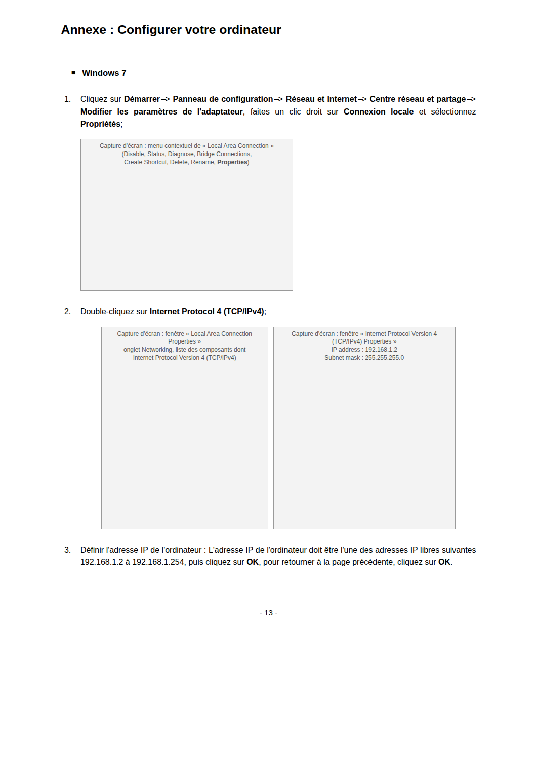Annexe : Configurer votre ordinateur
Windows 7
Cliquez sur Démarrer—> Panneau de configuration—> Réseau et Internet—> Centre réseau et partage—> Modifier les paramètres de l'adaptateur, faites un clic droit sur Connexion locale et sélectionnez Propriétés;
Capture d'écran : menu contextuel de « Local Area Connection »
(Disable, Status, Diagnose, Bridge Connections,
Create Shortcut, Delete, Rename, Properties)
Double-cliquez sur Internet Protocol 4 (TCP/IPv4);
Capture d'écran : fenêtre « Local Area Connection Properties »
onglet Networking, liste des composants dont
Internet Protocol Version 4 (TCP/IPv4)
Capture d'écran : fenêtre « Internet Protocol Version 4 (TCP/IPv4) Properties »
IP address : 192.168.1.2
Subnet mask : 255.255.255.0
Définir l'adresse IP de l'ordinateur : L'adresse IP de l'ordinateur doit être l'une des adresses IP libres suivantes 192.168.1.2 à 192.168.1.254, puis cliquez sur OK, pour retourner à la page précédente, cliquez sur OK.
- 13 -